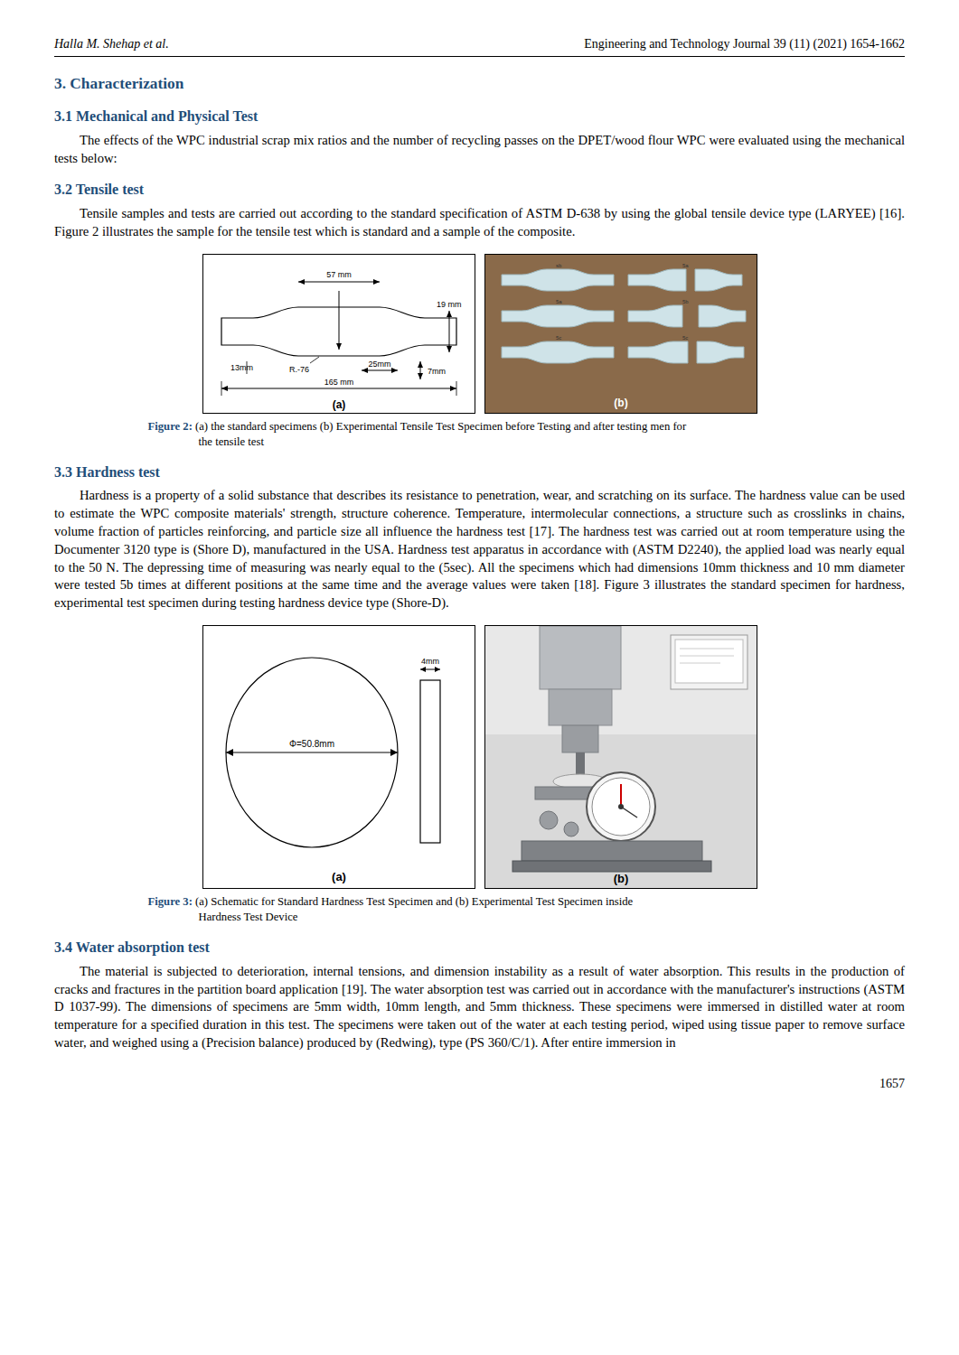Halla M. Shehap et al.
Engineering and Technology Journal 39 (11) (2021) 1654-1662
3. Characterization
3.1 Mechanical and Physical Test
The effects of the WPC industrial scrap mix ratios and the number of recycling passes on the DPET/wood flour WPC were evaluated using the mechanical tests below:
3.2 Tensile test
Tensile samples and tests are carried out according to the standard specification of ASTM D-638 by using the global tensile device type (LARYEE) [16]. Figure 2 illustrates the sample for the tensile test which is standard and a sample of the composite.
57 mm 19 mm 13mm R.-76 25mm 7mm 165 mm (a)
sb 5a 5c 5a 5b 5c (b)
Figure 2: (a) the standard specimens (b) Experimental Tensile Test Specimen before Testing and after testing men for the tensile test
3.3 Hardness test
Hardness is a property of a solid substance that describes its resistance to penetration, wear, and scratching on its surface. The hardness value can be used to estimate the WPC composite materials' strength, structure coherence. Temperature, intermolecular connections, a structure such as crosslinks in chains, volume fraction of particles reinforcing, and particle size all influence the hardness test [17]. The hardness test was carried out at room temperature using the Documenter 3120 type is (Shore D), manufactured in the USA. Hardness test apparatus in accordance with (ASTM D2240), the applied load was nearly equal to the 50 N. The depressing time of measuring was nearly equal to the (5sec). All the specimens which had dimensions 10mm thickness and 10 mm diameter were tested 5b times at different positions at the same time and the average values were taken [18]. Figure 3 illustrates the standard specimen for hardness, experimental test specimen during testing hardness device type (Shore-D).
Φ=50.8mm 4mm (a)
(b)
Figure 3: (a) Schematic for Standard Hardness Test Specimen and (b) Experimental Test Specimen inside Hardness Test Device
3.4 Water absorption test
The material is subjected to deterioration, internal tensions, and dimension instability as a result of water absorption. This results in the production of cracks and fractures in the partition board application [19]. The water absorption test was carried out in accordance with the manufacturer's instructions (ASTM D 1037-99). The dimensions of specimens are 5mm width, 10mm length, and 5mm thickness. These specimens were immersed in distilled water at room temperature for a specified duration in this test. The specimens were taken out of the water at each testing period, wiped using tissue paper to remove surface water, and weighed using a (Precision balance) produced by (Redwing), type (PS 360/C/1). After entire immersion in
1657